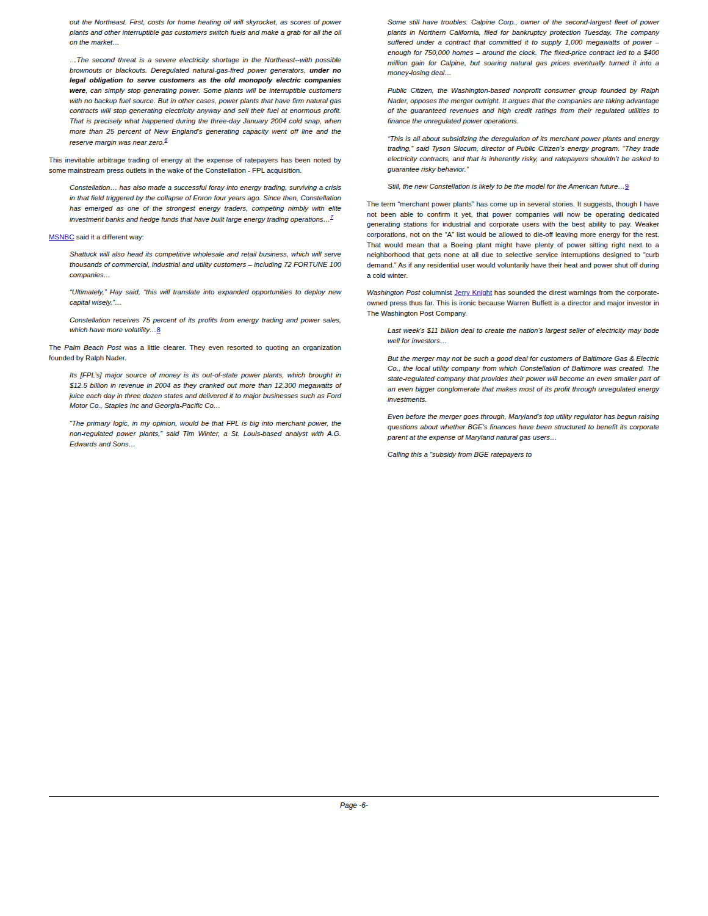out the Northeast. First, costs for home heating oil will skyrocket, as scores of power plants and other interruptible gas customers switch fuels and make a grab for all the oil on the market…
…The second threat is a severe electricity shortage in the Northeast--with possible brownouts or blackouts. Deregulated natural-gas-fired power generators, under no legal obligation to serve customers as the old monopoly electric companies were, can simply stop generating power. Some plants will be interruptible customers with no backup fuel source. But in other cases, power plants that have firm natural gas contracts will stop generating electricity anyway and sell their fuel at enormous profit. That is precisely what happened during the three-day January 2004 cold snap, when more than 25 percent of New England's generating capacity went off line and the reserve margin was near zero.6
This inevitable arbitrage trading of energy at the expense of ratepayers has been noted by some mainstream press outlets in the wake of the Constellation - FPL acquisition.
Constellation… has also made a successful foray into energy trading, surviving a crisis in that field triggered by the collapse of Enron four years ago. Since then, Constellation has emerged as one of the strongest energy traders, competing nimbly with elite investment banks and hedge funds that have built large energy trading operations…7
MSNBC said it a different way:
Shattuck will also head its competitive wholesale and retail business, which will serve thousands of commercial, industrial and utility customers – including 72 FORTUNE 100 companies…
“Ultimately,” Hay said, “this will translate into expanded opportunities to deploy new capital wisely.”…
Constellation receives 75 percent of its profits from energy trading and power sales, which have more volatility…8
The Palm Beach Post was a little clearer. They even resorted to quoting an organization founded by Ralph Nader.
Its [FPL’s] major source of money is its out-of-state power plants, which brought in $12.5 billion in revenue in 2004 as they cranked out more than 12,300 megawatts of juice each day in three dozen states and delivered it to major businesses such as Ford Motor Co., Staples Inc and Georgia-Pacific Co…
“The primary logic, in my opinion, would be that FPL is big into merchant power, the non-regulated power plants,” said Tim Winter, a St. Louis-based analyst with A.G. Edwards and Sons…
Some still have troubles. Calpine Corp., owner of the second-largest fleet of power plants in Northern California, filed for bankruptcy protection Tuesday. The company suffered under a contract that committed it to supply 1,000 megawatts of power – enough for 750,000 homes – around the clock. The fixed-price contract led to a $400 million gain for Calpine, but soaring natural gas prices eventually turned it into a money-losing deal…
Public Citizen, the Washington-based nonprofit consumer group founded by Ralph Nader, opposes the merger outright. It argues that the companies are taking advantage of the guaranteed revenues and high credit ratings from their regulated utilities to finance the unregulated power operations.
“This is all about subsidizing the deregulation of its merchant power plants and energy trading,” said Tyson Slocum, director of Public Citizen’s energy program. “They trade electricity contracts, and that is inherently risky, and ratepayers shouldn’t be asked to guarantee risky behavior.”
Still, the new Constellation is likely to be the model for the American future…9
The term “merchant power plants” has come up in several stories. It suggests, though I have not been able to confirm it yet, that power companies will now be operating dedicated generating stations for industrial and corporate users with the best ability to pay. Weaker corporations, not on the “A” list would be allowed to die-off leaving more energy for the rest. That would mean that a Boeing plant might have plenty of power sitting right next to a neighborhood that gets none at all due to selective service interruptions designed to “curb demand.” As if any residential user would voluntarily have their heat and power shut off during a cold winter.
Washington Post columnist Jerry Knight has sounded the direst warnings from the corporate-owned press thus far. This is ironic because Warren Buffett is a director and major investor in The Washington Post Company.
Last week's $11 billion deal to create the nation's largest seller of electricity may bode well for investors…
But the merger may not be such a good deal for customers of Baltimore Gas & Electric Co., the local utility company from which Constellation of Baltimore was created. The state-regulated company that provides their power will become an even smaller part of an even bigger conglomerate that makes most of its profit through unregulated energy investments.
Even before the merger goes through, Maryland's top utility regulator has begun raising questions about whether BGE's finances have been structured to benefit its corporate parent at the expense of Maryland natural gas users…
Calling this a "subsidy from BGE ratepayers to
Page -6-